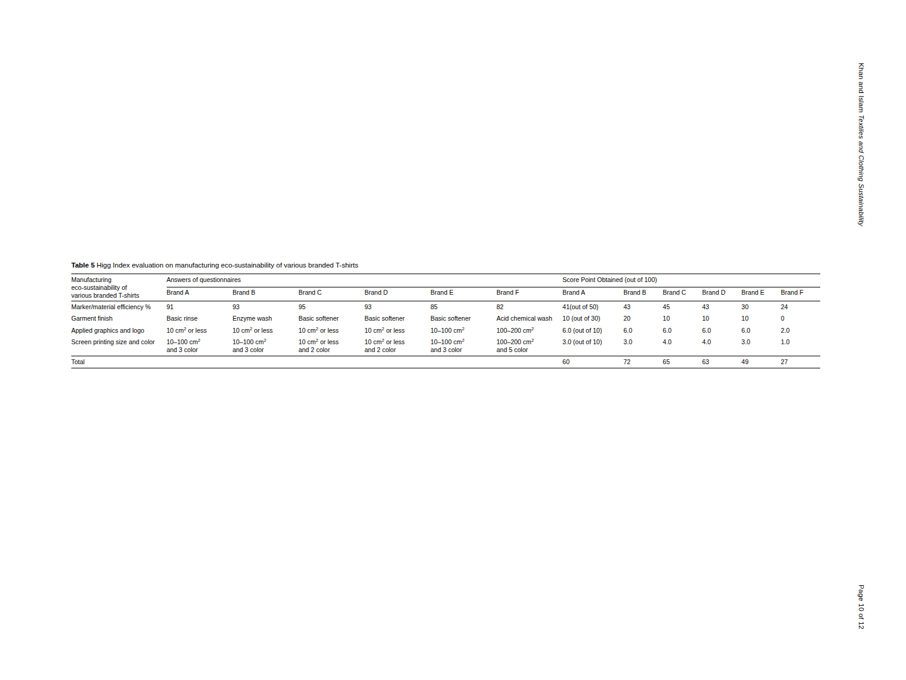Khan and Islam Textiles and Clothing Sustainability
Page 10 of 12
Table 5 Higg Index evaluation on manufacturing eco-sustainability of various branded T-shirts
| Manufacturing eco-sustainability of various branded T-shirts | Answers of questionnaires | Score Point Obtained (out of 100) |
| --- | --- | --- |
| Brand A | Brand B | Brand C | Brand D | Brand E | Brand F | Brand A | Brand B | Brand C | Brand D | Brand E | Brand F |
| Marker/material efficiency % | 91 | 93 | 95 | 93 | 85 | 82 | 41(out of 50) | 43 | 45 | 43 | 30 | 24 |
| Garment finish | Basic rinse | Enzyme wash | Basic softener | Basic softener | Basic softener | Acid chemical wash | 10 (out of 30) | 20 | 10 | 10 | 10 | 0 |
| Applied graphics and logo | 10 cm 2 or less | 10 cm 2 or less | 10 cm 2 or less | 10 cm 2 or less | 10–100 cm 2 | 100–200 cm 2 | 6.0 (out of 10) | 6.0 | 6.0 | 6.0 | 6.0 | 2.0 |
| Screen printing size and color | 10–100 cm 2 and 3 color | 10–100 cm 2 and 3 color | 10 cm 2 or less and 2 color | 10 cm 2 or less and 2 color | 10–100 cm 2 and 3 color | 100–200 cm 2 and 5 color | 3.0 (out of 10) | 3.0 | 4.0 | 4.0 | 3.0 | 1.0 |
| Total | | | | | | | 60 | 72 | 65 | 63 | 49 | 27 |